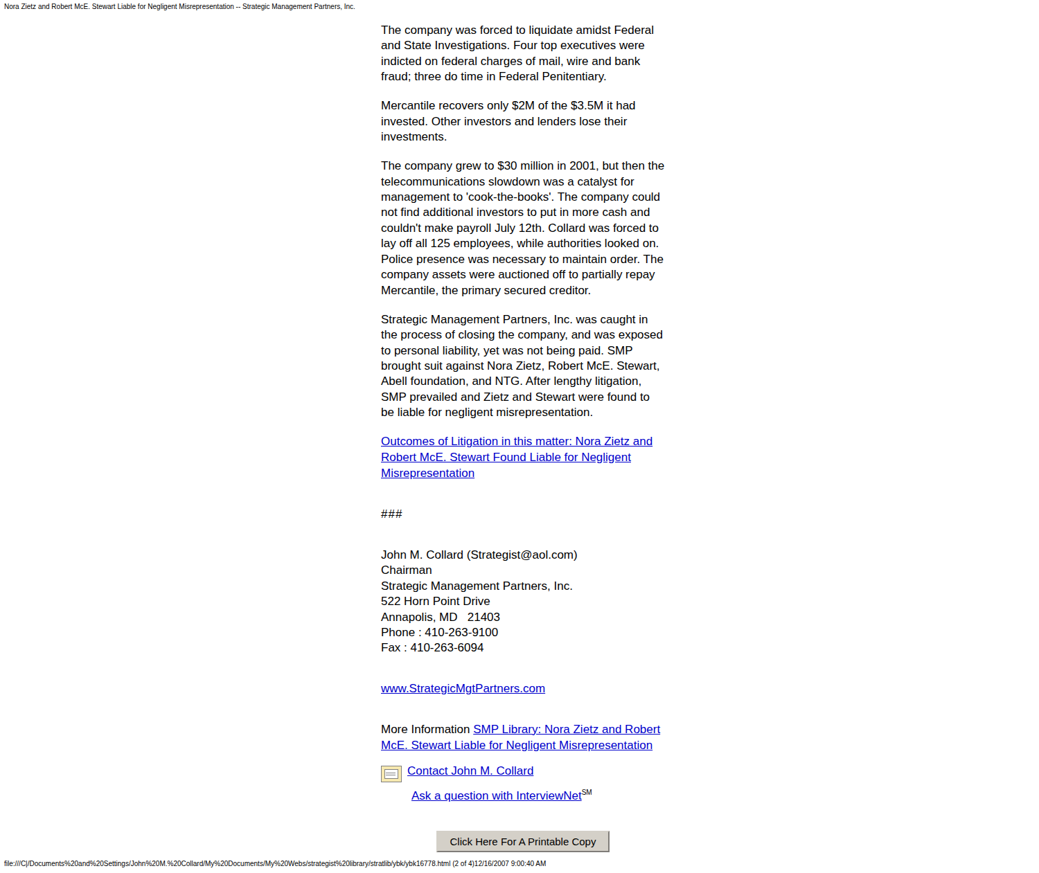Nora Zietz and Robert McE. Stewart Liable for Negligent Misrepresentation -- Strategic Management Partners, Inc.
The company was forced to liquidate amidst Federal and State Investigations. Four top executives were indicted on federal charges of mail, wire and bank fraud; three do time in Federal Penitentiary.
Mercantile recovers only $2M of the $3.5M it had invested. Other investors and lenders lose their investments.
The company grew to $30 million in 2001, but then the telecommunications slowdown was a catalyst for management to 'cook-the-books'. The company could not find additional investors to put in more cash and couldn't make payroll July 12th. Collard was forced to lay off all 125 employees, while authorities looked on. Police presence was necessary to maintain order. The company assets were auctioned off to partially repay Mercantile, the primary secured creditor.
Strategic Management Partners, Inc. was caught in the process of closing the company, and was exposed to personal liability, yet was not being paid. SMP brought suit against Nora Zietz, Robert McE. Stewart, Abell foundation, and NTG. After lengthy litigation, SMP prevailed and Zietz and Stewart were found to be liable for negligent misrepresentation.
Outcomes of Litigation in this matter: Nora Zietz and Robert McE. Stewart Found Liable for Negligent Misrepresentation
###
John M. Collard (Strategist@aol.com)
Chairman
Strategic Management Partners, Inc.
522 Horn Point Drive
Annapolis, MD 21403
Phone : 410-263-9100
Fax : 410-263-6094
www.StrategicMgtPartners.com
More Information SMP Library: Nora Zietz and Robert McE. Stewart Liable for Negligent Misrepresentation
Contact John M. Collard
Ask a question with InterviewNetSM
Click Here For A Printable Copy
file:///C|/Documents%20and%20Settings/John%20M.%20Collard/My%20Documents/My%20Webs/strategist%20library/stratlib/ybk/ybk16778.html (2 of 4)12/16/2007 9:00:40 AM